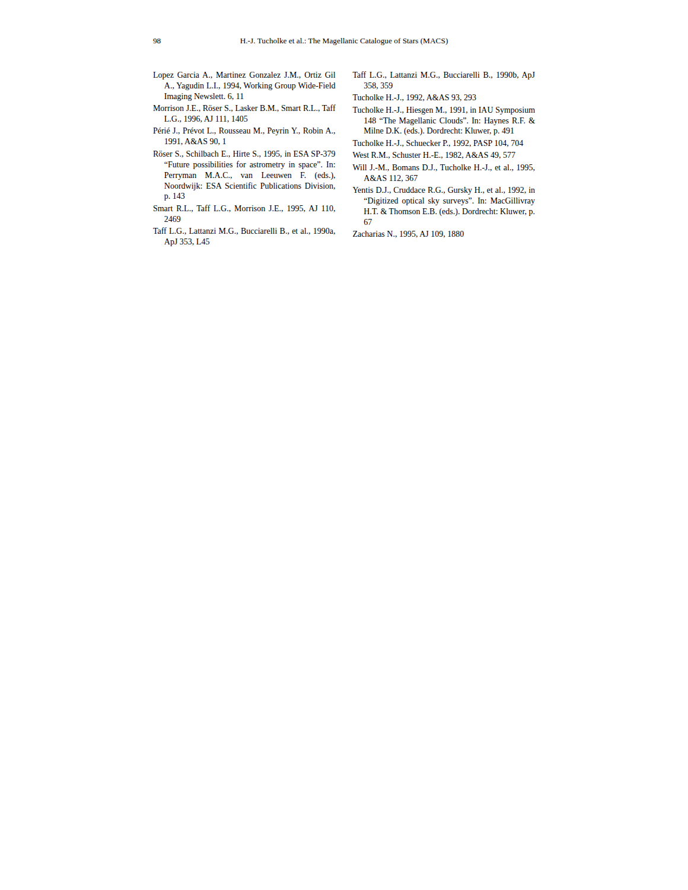98 H.-J. Tucholke et al.: The Magellanic Catalogue of Stars (MACS)
Lopez Garcia A., Martinez Gonzalez J.M., Ortiz Gil A., Yagudin L.I., 1994, Working Group Wide-Field Imaging Newslett. 6, 11
Morrison J.E., Röser S., Lasker B.M., Smart R.L., Taff L.G., 1996, AJ 111, 1405
Périé J., Prévot L., Rousseau M., Peyrin Y., Robin A., 1991, A&AS 90, 1
Röser S., Schilbach E., Hirte S., 1995, in ESA SP-379 “Future possibilities for astrometry in space”. In: Perryman M.A.C., van Leeuwen F. (eds.), Noordwijk: ESA Scientific Publications Division, p. 143
Smart R.L., Taff L.G., Morrison J.E., 1995, AJ 110, 2469
Taff L.G., Lattanzi M.G., Bucciarelli B., et al., 1990a, ApJ 353, L45
Taff L.G., Lattanzi M.G., Bucciarelli B., 1990b, ApJ 358, 359
Tucholke H.-J., 1992, A&AS 93, 293
Tucholke H.-J., Hiesgen M., 1991, in IAU Symposium 148 “The Magellanic Clouds”. In: Haynes R.F. & Milne D.K. (eds.). Dordrecht: Kluwer, p. 491
Tucholke H.-J., Schuecker P., 1992, PASP 104, 704
West R.M., Schuster H.-E., 1982, A&AS 49, 577
Will J.-M., Bomans D.J., Tucholke H.-J., et al., 1995, A&AS 112, 367
Yentis D.J., Cruddace R.G., Gursky H., et al., 1992, in “Digitized optical sky surveys”. In: MacGillivray H.T. & Thomson E.B. (eds.). Dordrecht: Kluwer, p. 67
Zacharias N., 1995, AJ 109, 1880